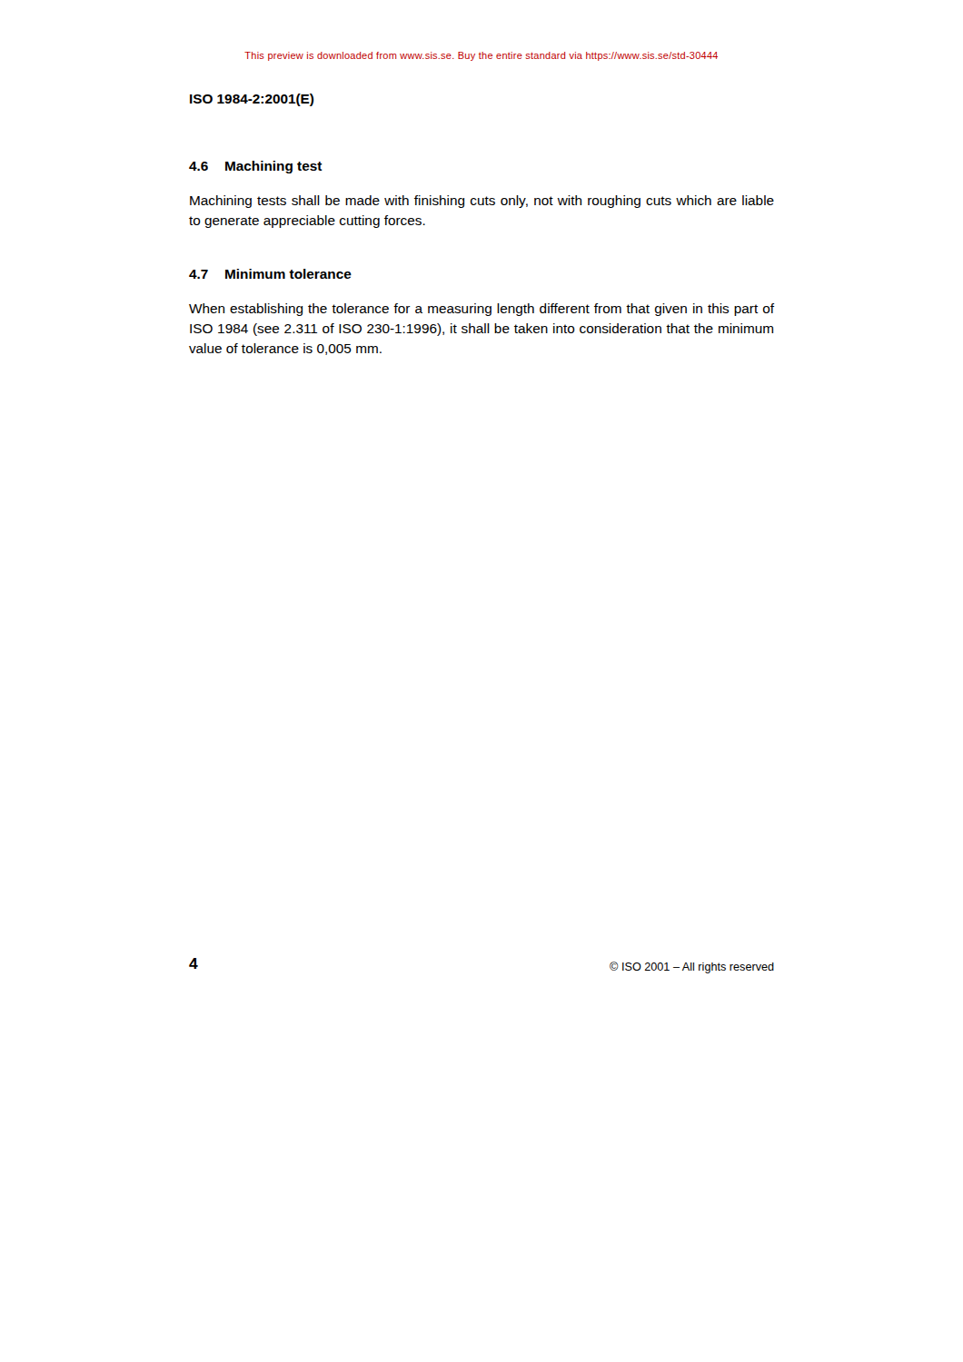This preview is downloaded from www.sis.se. Buy the entire standard via https://www.sis.se/std-30444
ISO 1984-2:2001(E)
4.6 Machining test
Machining tests shall be made with finishing cuts only, not with roughing cuts which are liable to generate appreciable cutting forces.
4.7 Minimum tolerance
When establishing the tolerance for a measuring length different from that given in this part of ISO 1984 (see 2.311 of ISO 230-1:1996), it shall be taken into consideration that the minimum value of tolerance is 0,005 mm.
4
© ISO 2001 – All rights reserved